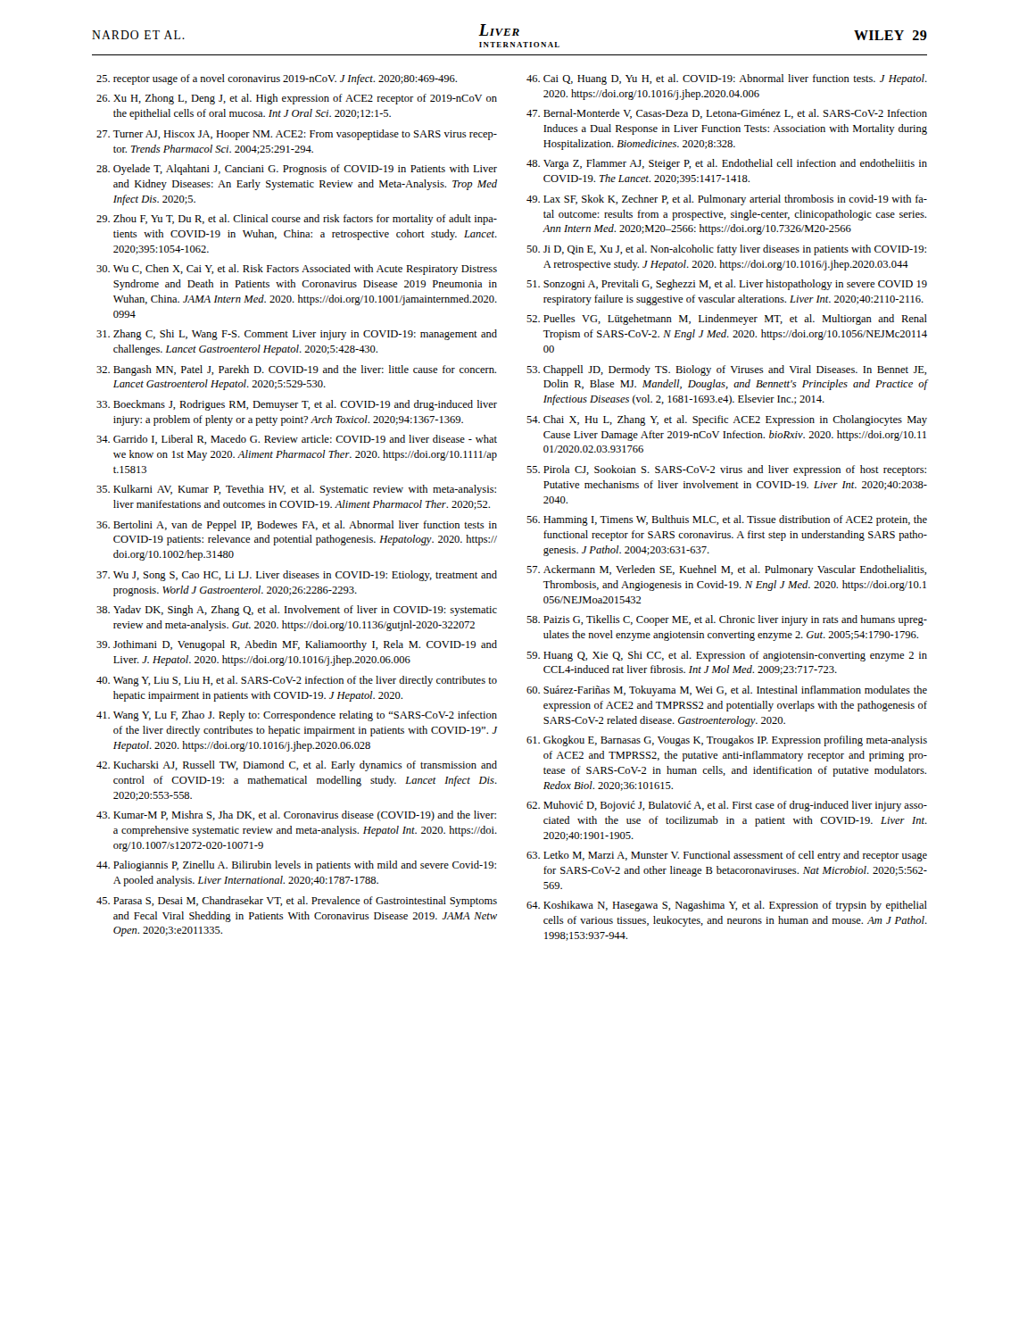Nardo et al.
Liver INTERNATIONAL
WILEY 29
References
receptor usage of a novel coronavirus 2019-nCoV. J Infect. 2020;80:469-496.
Xu H, Zhong L, Deng J, et al. High expression of ACE2 receptor of 2019-nCoV on the epithelial cells of oral mucosa. Int J Oral Sci. 2020;12:1-5.
Turner AJ, Hiscox JA, Hooper NM. ACE2: From vasopeptidase to SARS virus receptor. Trends Pharmacol Sci. 2004;25:291-294.
Oyelade T, Alqahtani J, Canciani G. Prognosis of COVID-19 in Patients with Liver and Kidney Diseases: An Early Systematic Review and Meta-Analysis. Trop Med Infect Dis. 2020;5.
Zhou F, Yu T, Du R, et al. Clinical course and risk factors for mortality of adult inpatients with COVID-19 in Wuhan, China: a retrospective cohort study. Lancet. 2020;395:1054-1062.
Wu C, Chen X, Cai Y, et al. Risk Factors Associated with Acute Respiratory Distress Syndrome and Death in Patients with Coronavirus Disease 2019 Pneumonia in Wuhan, China. JAMA Intern Med. 2020. https://doi.org/10.1001/jamainternmed.2020.0994
Zhang C, Shi L, Wang F-S. Comment Liver injury in COVID-19: management and challenges. Lancet Gastroenterol Hepatol. 2020;5:428-430.
Bangash MN, Patel J, Parekh D. COVID-19 and the liver: little cause for concern. Lancet Gastroenterol Hepatol. 2020;5:529-530.
Boeckmans J, Rodrigues RM, Demuyser T, et al. COVID-19 and drug-induced liver injury: a problem of plenty or a petty point? Arch Toxicol. 2020;94:1367-1369.
Garrido I, Liberal R, Macedo G. Review article: COVID-19 and liver disease - what we know on 1st May 2020. Aliment Pharmacol Ther. 2020. https://doi.org/10.1111/apt.15813
Kulkarni AV, Kumar P, Tevethia HV, et al. Systematic review with meta-analysis: liver manifestations and outcomes in COVID-19. Aliment Pharmacol Ther. 2020;52.
Bertolini A, van de Peppel IP, Bodewes FA, et al. Abnormal liver function tests in COVID-19 patients: relevance and potential pathogenesis. Hepatology. 2020. https://doi.org/10.1002/hep.31480
Wu J, Song S, Cao HC, Li LJ. Liver diseases in COVID-19: Etiology, treatment and prognosis. World J Gastroenterol. 2020;26:2286-2293.
Yadav DK, Singh A, Zhang Q, et al. Involvement of liver in COVID-19: systematic review and meta-analysis. Gut. 2020. https://doi.org/10.1136/gutjnl-2020-322072
Jothimani D, Venugopal R, Abedin MF, Kaliamoorthy I, Rela M. COVID-19 and Liver. J. Hepatol. 2020. https://doi.org/10.1016/j.jhep.2020.06.006
Wang Y, Liu S, Liu H, et al. SARS-CoV-2 infection of the liver directly contributes to hepatic impairment in patients with COVID-19. J Hepatol. 2020.
Wang Y, Lu F, Zhao J. Reply to: Correspondence relating to “SARS-CoV-2 infection of the liver directly contributes to hepatic impairment in patients with COVID-19”. J Hepatol. 2020. https://doi.org/10.1016/j.jhep.2020.06.028
Kucharski AJ, Russell TW, Diamond C, et al. Early dynamics of transmission and control of COVID-19: a mathematical modelling study. Lancet Infect Dis. 2020;20:553-558.
Kumar-M P, Mishra S, Jha DK, et al. Coronavirus disease (COVID-19) and the liver: a comprehensive systematic review and meta-analysis. Hepatol Int. 2020. https://doi.org/10.1007/s12072-020-10071-9
Paliogiannis P, Zinellu A. Bilirubin levels in patients with mild and severe Covid-19: A pooled analysis. Liver International. 2020;40:1787-1788.
Parasa S, Desai M, Chandrasekar VT, et al. Prevalence of Gastrointestinal Symptoms and Fecal Viral Shedding in Patients With Coronavirus Disease 2019. JAMA Netw Open. 2020;3:e2011335.
Cai Q, Huang D, Yu H, et al. COVID-19: Abnormal liver function tests. J Hepatol. 2020. https://doi.org/10.1016/j.jhep.2020.04.006
Bernal-Monterde V, Casas-Deza D, Letona-Giménez L, et al. SARS-CoV-2 Infection Induces a Dual Response in Liver Function Tests: Association with Mortality during Hospitalization. Biomedicines. 2020;8:328.
Varga Z, Flammer AJ, Steiger P, et al. Endothelial cell infection and endotheliitis in COVID-19. The Lancet. 2020;395:1417-1418.
Lax SF, Skok K, Zechner P, et al. Pulmonary arterial thrombosis in covid-19 with fatal outcome: results from a prospective, single-center, clinicopathologic case series. Ann Intern Med. 2020;M20–2566: https://doi.org/10.7326/M20-2566
Ji D, Qin E, Xu J, et al. Non-alcoholic fatty liver diseases in patients with COVID-19: A retrospective study. J Hepatol. 2020. https://doi.org/10.1016/j.jhep.2020.03.044
Sonzogni A, Previtali G, Seghezzi M, et al. Liver histopathology in severe COVID 19 respiratory failure is suggestive of vascular alterations. Liver Int. 2020;40:2110-2116.
Puelles VG, Lütgehetmann M, Lindenmeyer MT, et al. Multiorgan and Renal Tropism of SARS-CoV-2. N Engl J Med. 2020. https://doi.org/10.1056/NEJMc2011400
Chappell JD, Dermody TS. Biology of Viruses and Viral Diseases. In Bennet JE, Dolin R, Blase MJ. Mandell, Douglas, and Bennett's Principles and Practice of Infectious Diseases (vol. 2, 1681-1693.e4). Elsevier Inc.; 2014.
Chai X, Hu L, Zhang Y, et al. Specific ACE2 Expression in Cholangiocytes May Cause Liver Damage After 2019-nCoV Infection. bioRxiv. 2020. https://doi.org/10.1101/2020.02.03.931766
Pirola CJ, Sookoian S. SARS-CoV-2 virus and liver expression of host receptors: Putative mechanisms of liver involvement in COVID-19. Liver Int. 2020;40:2038-2040.
Hamming I, Timens W, Bulthuis MLC, et al. Tissue distribution of ACE2 protein, the functional receptor for SARS coronavirus. A first step in understanding SARS pathogenesis. J Pathol. 2004;203:631-637.
Ackermann M, Verleden SE, Kuehnel M, et al. Pulmonary Vascular Endothelialitis, Thrombosis, and Angiogenesis in Covid-19. N Engl J Med. 2020. https://doi.org/10.1056/NEJMoa2015432
Paizis G, Tikellis C, Cooper ME, et al. Chronic liver injury in rats and humans upregulates the novel enzyme angiotensin converting enzyme 2. Gut. 2005;54:1790-1796.
Huang Q, Xie Q, Shi CC, et al. Expression of angiotensin-converting enzyme 2 in CCL4-induced rat liver fibrosis. Int J Mol Med. 2009;23:717-723.
Suárez-Fariñas M, Tokuyama M, Wei G, et al. Intestinal inflammation modulates the expression of ACE2 and TMPRSS2 and potentially overlaps with the pathogenesis of SARS-CoV-2 related disease. Gastroenterology. 2020.
Gkogkou E, Barnasas G, Vougas K, Trougakos IP. Expression profiling meta-analysis of ACE2 and TMPRSS2, the putative anti-inflammatory receptor and priming protease of SARS-CoV-2 in human cells, and identification of putative modulators. Redox Biol. 2020;36:101615.
Muhović D, Bojović J, Bulatović A, et al. First case of drug-induced liver injury associated with the use of tocilizumab in a patient with COVID-19. Liver Int. 2020;40:1901-1905.
Letko M, Marzi A, Munster V. Functional assessment of cell entry and receptor usage for SARS-CoV-2 and other lineage B betacoronaviruses. Nat Microbiol. 2020;5:562-569.
Koshikawa N, Hasegawa S, Nagashima Y, et al. Expression of trypsin by epithelial cells of various tissues, leukocytes, and neurons in human and mouse. Am J Pathol. 1998;153:937-944.